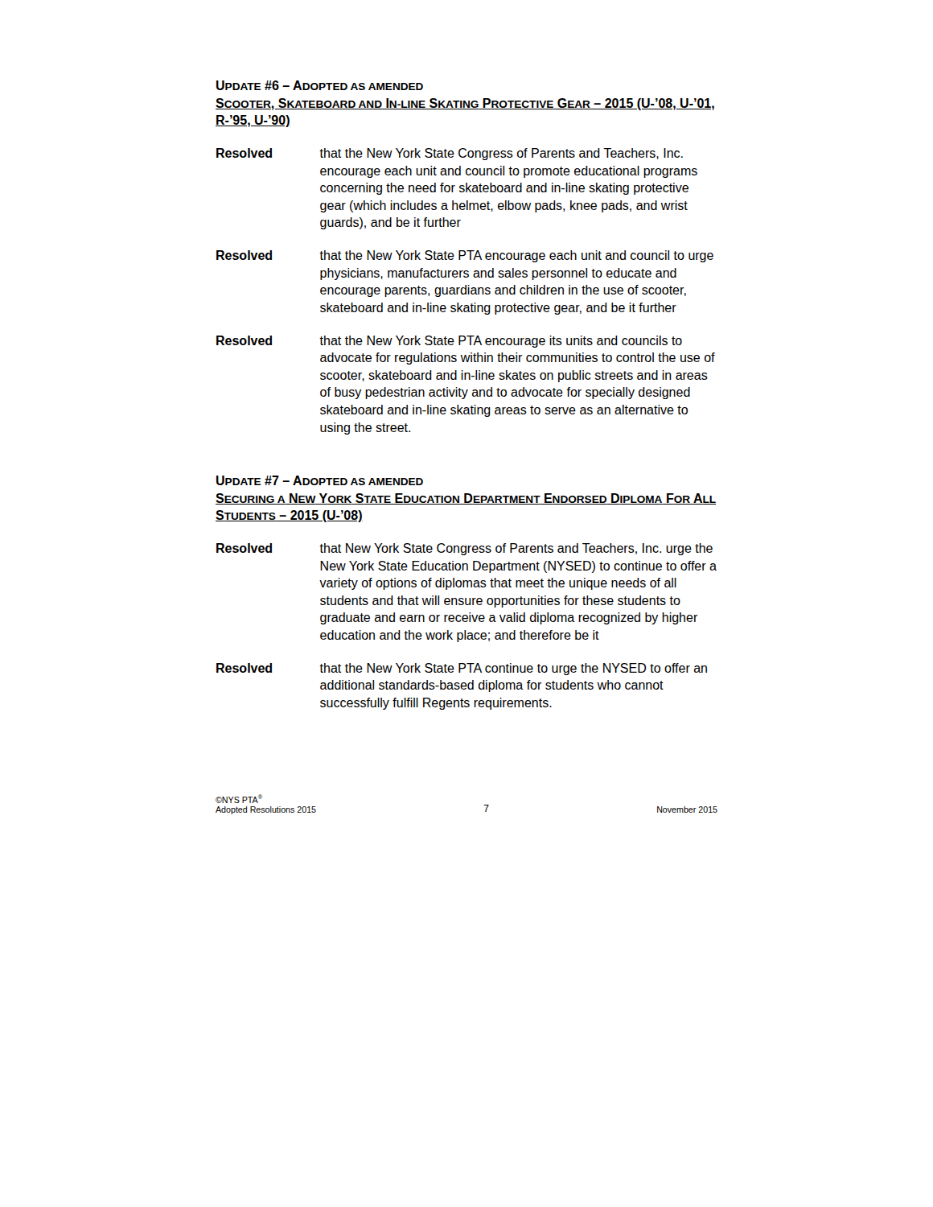UPDATE #6 – ADOPTED AS AMENDED
SCOOTER, SKATEBOARD AND IN-LINE SKATING PROTECTIVE GEAR – 2015 (U-’08, U-’01, R-’95, U-’90)
Resolved
that the New York State Congress of Parents and Teachers, Inc. encourage each unit and council to promote educational programs concerning the need for skateboard and in-line skating protective gear (which includes a helmet, elbow pads, knee pads, and wrist guards), and be it further
Resolved
that the New York State PTA encourage each unit and council to urge physicians, manufacturers and sales personnel to educate and encourage parents, guardians and children in the use of scooter, skateboard and in-line skating protective gear, and be it further
Resolved
that the New York State PTA encourage its units and councils to advocate for regulations within their communities to control the use of scooter, skateboard and in-line skates on public streets and in areas of busy pedestrian activity and to advocate for specially designed skateboard and in-line skating areas to serve as an alternative to using the street.
UPDATE #7 – ADOPTED AS AMENDED
SECURING A NEW YORK STATE EDUCATION DEPARTMENT ENDORSED DIPLOMA FOR ALL STUDENTS – 2015 (U-’08)
Resolved
that New York State Congress of Parents and Teachers, Inc. urge the New York State Education Department (NYSED) to continue to offer a variety of options of diplomas that meet the unique needs of all students and that will ensure opportunities for these students to graduate and earn or receive a valid diploma recognized by higher education and the work place; and therefore be it
Resolved
that the New York State PTA continue to urge the NYSED to offer an additional standards-based diploma for students who cannot successfully fulfill Regents requirements.
©NYS PTA®
Adopted Resolutions 2015
7
November 2015